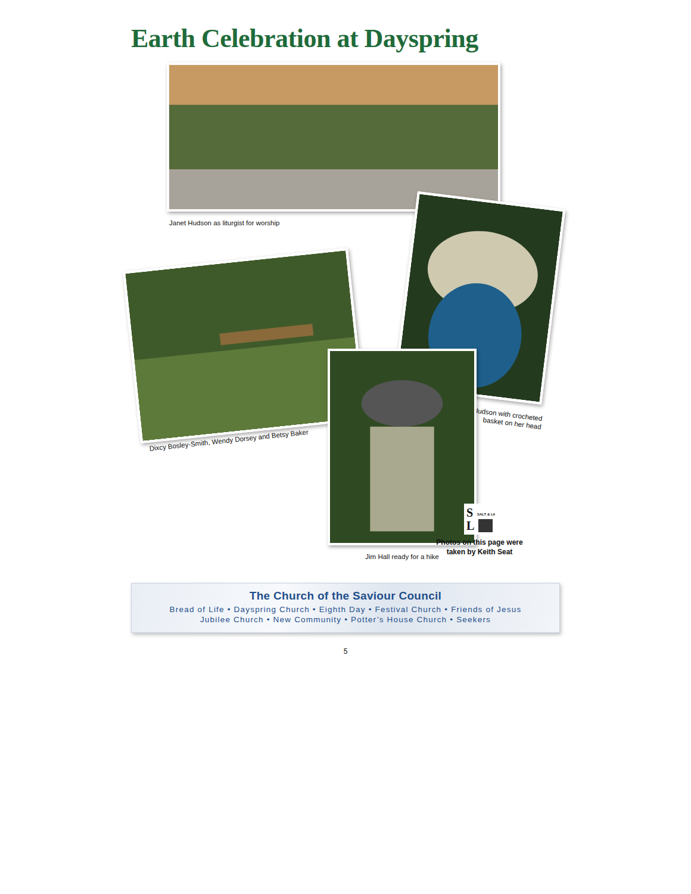Earth Celebration at Dayspring
Janet Hudson as liturgist for worship
Janet Hudson with crocheted basket on her head
Dixcy Bosley-Smith, Wendy Dorsey and Betsy Baker
Jim Hall ready for a hike
S L SALT & LIGHT Photos on this page were
taken by Keith Seat
The Church of the Saviour Council
Bread of Life • Dayspring Church • Eighth Day • Festival Church • Friends of Jesus
Jubilee Church • New Community • Potter’s House Church • Seekers
5